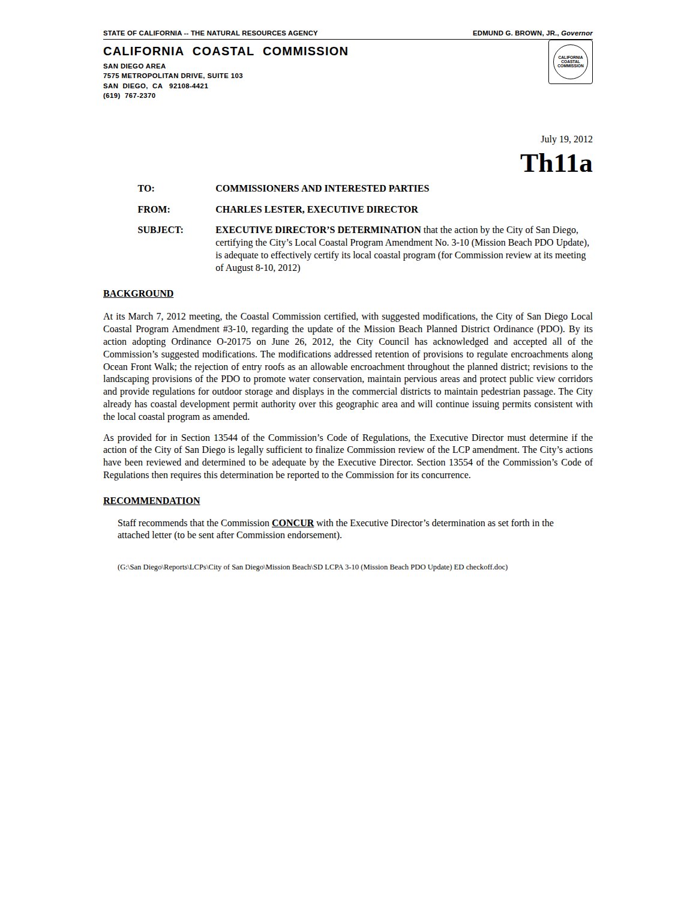STATE OF CALIFORNIA -- THE NATURAL RESOURCES AGENCY
EDMUND G. BROWN, JR., Governor
CALIFORNIA
COASTAL
COMMISSION
CALIFORNIA COASTAL COMMISSION
SAN DIEGO AREA
7575 METROPOLITAN DRIVE, SUITE 103
SAN DIEGO, CA 92108-4421
(619) 767-2370
July 19, 2012
Th11a
TO:
COMMISSIONERS AND INTERESTED PARTIES
FROM:
CHARLES LESTER, EXECUTIVE DIRECTOR
SUBJECT:
EXECUTIVE DIRECTOR’S DETERMINATION that the action by the City of San Diego, certifying the City’s Local Coastal Program Amendment No. 3-10 (Mission Beach PDO Update), is adequate to effectively certify its local coastal program (for Commission review at its meeting of August 8-10, 2012)
BACKGROUND
At its March 7, 2012 meeting, the Coastal Commission certified, with suggested modifications, the City of San Diego Local Coastal Program Amendment #3-10, regarding the update of the Mission Beach Planned District Ordinance (PDO). By its action adopting Ordinance O-20175 on June 26, 2012, the City Council has acknowledged and accepted all of the Commission’s suggested modifications. The modifications addressed retention of provisions to regulate encroachments along Ocean Front Walk; the rejection of entry roofs as an allowable encroachment throughout the planned district; revisions to the landscaping provisions of the PDO to promote water conservation, maintain pervious areas and protect public view corridors and provide regulations for outdoor storage and displays in the commercial districts to maintain pedestrian passage. The City already has coastal development permit authority over this geographic area and will continue issuing permits consistent with the local coastal program as amended.
As provided for in Section 13544 of the Commission’s Code of Regulations, the Executive Director must determine if the action of the City of San Diego is legally sufficient to finalize Commission review of the LCP amendment. The City’s actions have been reviewed and determined to be adequate by the Executive Director. Section 13554 of the Commission’s Code of Regulations then requires this determination be reported to the Commission for its concurrence.
RECOMMENDATION
Staff recommends that the Commission CONCUR with the Executive Director’s determination as set forth in the attached letter (to be sent after Commission endorsement).
(G:\San Diego\Reports\LCPs\City of San Diego\Mission Beach\SD LCPA 3-10 (Mission Beach PDO Update) ED checkoff.doc)